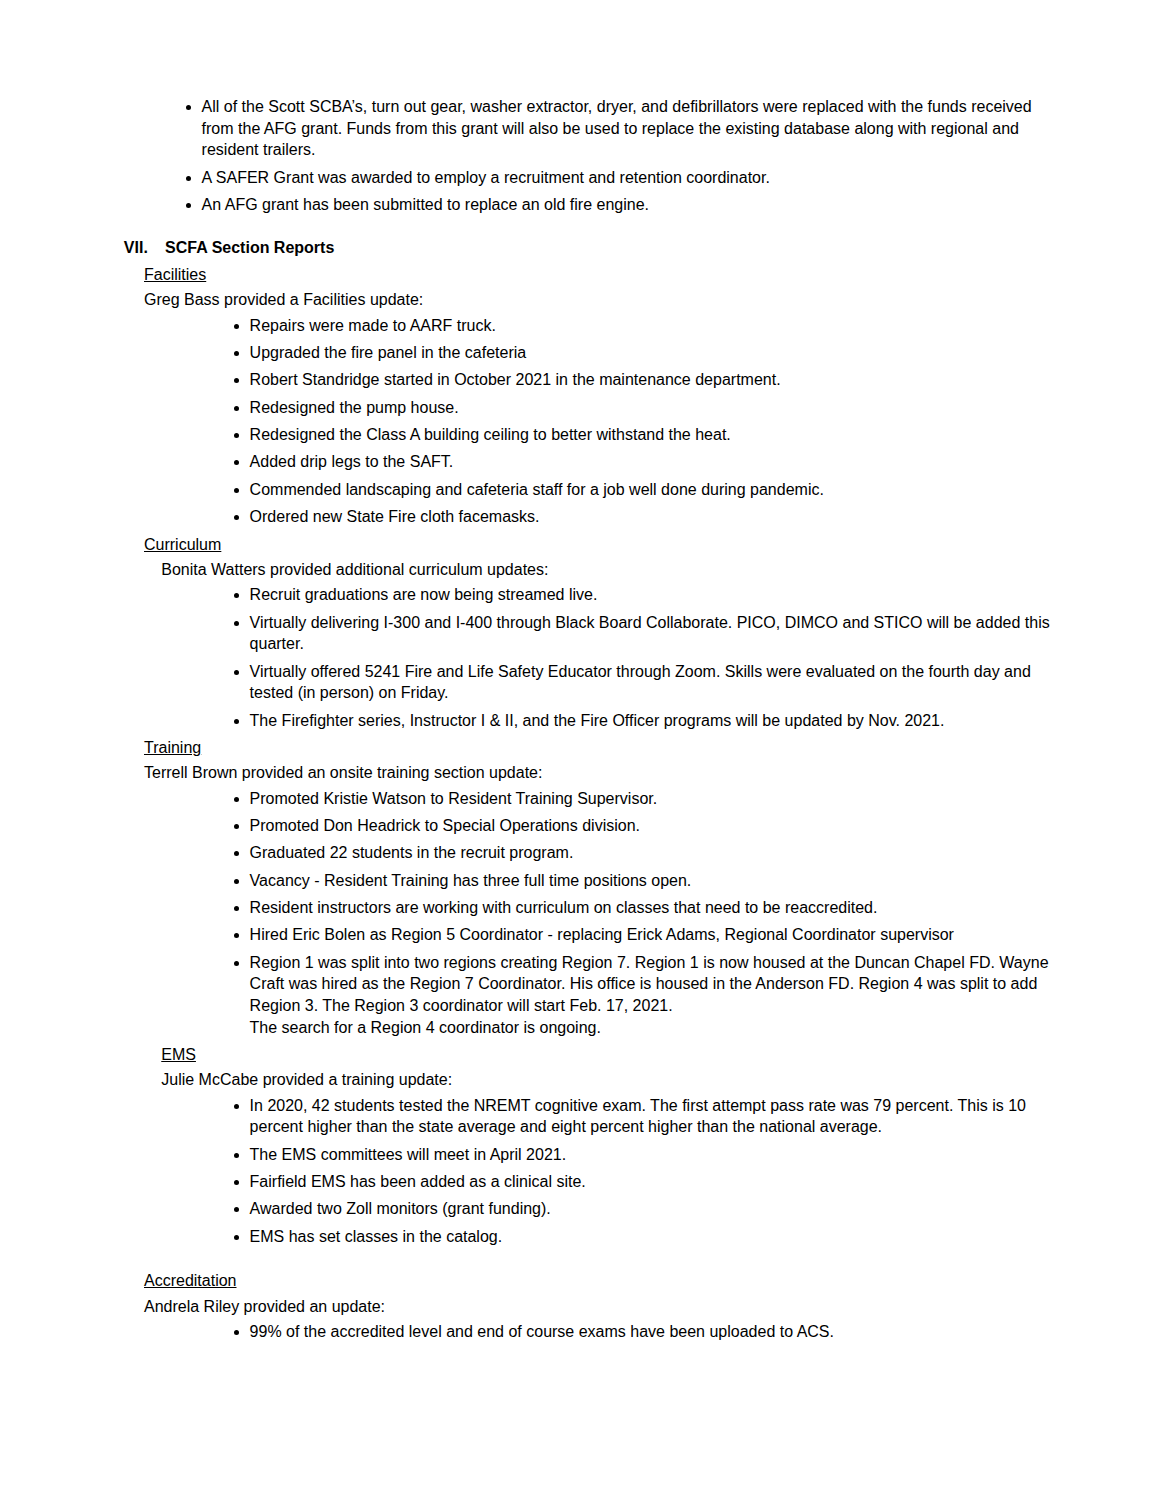All of the Scott SCBA’s, turn out gear, washer extractor, dryer, and defibrillators were replaced with the funds received from the AFG grant. Funds from this grant will also be used to replace the existing database along with regional and resident trailers.
A SAFER Grant was awarded to employ a recruitment and retention coordinator.
An AFG grant has been submitted to replace an old fire engine.
VII.
SCFA Section Reports
Facilities
Greg Bass provided a Facilities update:
Repairs were made to AARF truck.
Upgraded the fire panel in the cafeteria
Robert Standridge started in October 2021 in the maintenance department.
Redesigned the pump house.
Redesigned the Class A building ceiling to better withstand the heat.
Added drip legs to the SAFT.
Commended landscaping and cafeteria staff for a job well done during pandemic.
Ordered new State Fire cloth facemasks.
Curriculum
Bonita Watters provided additional curriculum updates:
Recruit graduations are now being streamed live.
Virtually delivering I-300 and I-400 through Black Board Collaborate. PICO, DIMCO and STICO will be added this quarter.
Virtually offered 5241 Fire and Life Safety Educator through Zoom. Skills were evaluated on the fourth day and tested (in person) on Friday.
The Firefighter series, Instructor I & II, and the Fire Officer programs will be updated by Nov. 2021.
Training
Terrell Brown provided an onsite training section update:
Promoted Kristie Watson to Resident Training Supervisor.
Promoted Don Headrick to Special Operations division.
Graduated 22 students in the recruit program.
Vacancy - Resident Training has three full time positions open.
Resident instructors are working with curriculum on classes that need to be reaccredited.
Hired Eric Bolen as Region 5 Coordinator - replacing Erick Adams, Regional Coordinator supervisor
Region 1 was split into two regions creating Region 7. Region 1 is now housed at the Duncan Chapel FD. Wayne Craft was hired as the Region 7 Coordinator. His office is housed in the Anderson FD. Region 4 was split to add Region 3. The Region 3 coordinator will start Feb. 17, 2021.
The search for a Region 4 coordinator is ongoing.
EMS
Julie McCabe provided a training update:
In 2020, 42 students tested the NREMT cognitive exam. The first attempt pass rate was 79 percent. This is 10 percent higher than the state average and eight percent higher than the national average.
The EMS committees will meet in April 2021.
Fairfield EMS has been added as a clinical site.
Awarded two Zoll monitors (grant funding).
EMS has set classes in the catalog.
Accreditation
Andrela Riley provided an update:
99% of the accredited level and end of course exams have been uploaded to ACS.